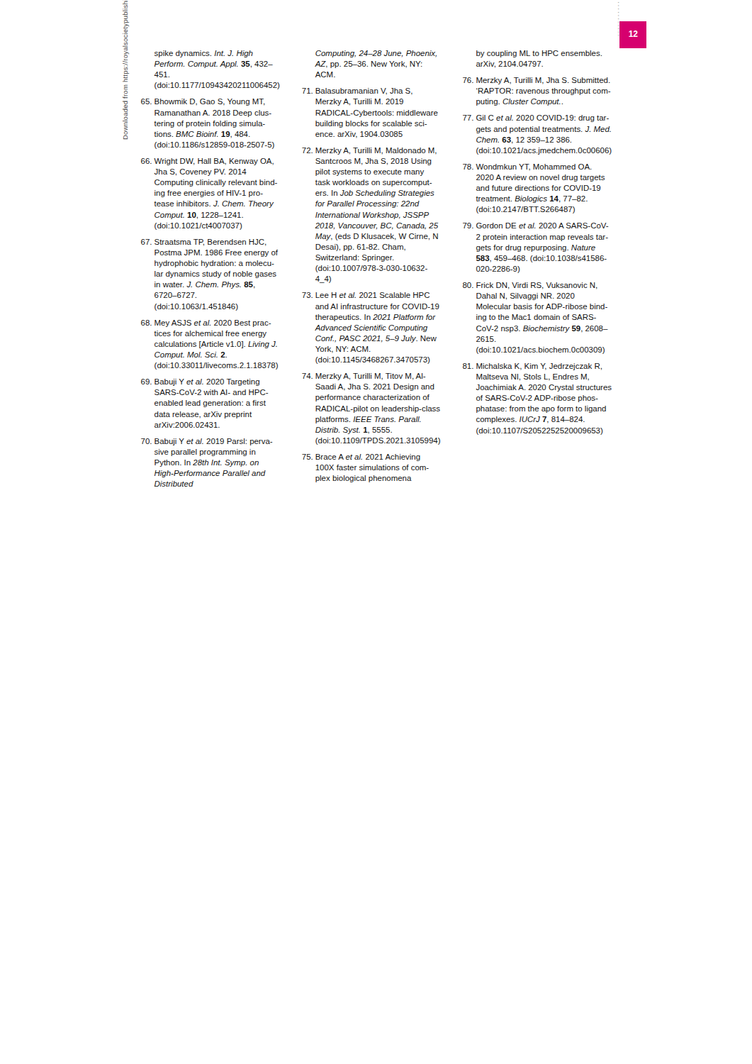12
Downloaded from https://royalsocietypublishing.org/ on 12 October 2021
royalsocietypublishing.org/journal/rsfs Interface Focus 11: 20210018 ..........................................
spike dynamics. Int. J. High Perform. Comput. Appl. 35, 432–451. (doi:10.1177/10943420211006452)
65. Bhowmik D, Gao S, Young MT, Ramanathan A. 2018 Deep clustering of protein folding simulations. BMC Bioinf. 19, 484. (doi:10.1186/s12859-018-2507-5)
66. Wright DW, Hall BA, Kenway OA, Jha S, Coveney PV. 2014 Computing clinically relevant binding free energies of HIV-1 protease inhibitors. J. Chem. Theory Comput. 10, 1228–1241. (doi:10.1021/ct4007037)
67. Straatsma TP, Berendsen HJC, Postma JPM. 1986 Free energy of hydrophobic hydration: a molecular dynamics study of noble gases in water. J. Chem. Phys. 85, 6720–6727. (doi:10.1063/1.451846)
68. Mey ASJS et al. 2020 Best practices for alchemical free energy calculations [Article v1.0]. Living J. Comput. Mol. Sci. 2. (doi:10.33011/livecoms.2.1.18378)
69. Babuji Y et al. 2020 Targeting SARS-CoV-2 with AI- and HPC-enabled lead generation: a first data release, arXiv preprint arXiv:2006.02431.
70. Babuji Y et al. 2019 Parsl: pervasive parallel programming in Python. In 28th Int. Symp. on High-Performance Parallel and Distributed
Computing, 24–28 June, Phoenix, AZ, pp. 25–36. New York, NY: ACM.
71. Balasubramanian V, Jha S, Merzky A, Turilli M. 2019 RADICAL-Cybertools: middleware building blocks for scalable science. arXiv, 1904.03085
72. Merzky A, Turilli M, Maldonado M, Santcroos M, Jha S, 2018 Using pilot systems to execute many task workloads on supercomputers. In Job Scheduling Strategies for Parallel Processing: 22nd International Workshop, JSSPP 2018, Vancouver, BC, Canada, 25 May, (eds D Klusacek, W Cirne, N Desai), pp. 61-82. Cham, Switzerland: Springer. (doi:10.1007/978-3-030-10632-4_4)
73. Lee H et al. 2021 Scalable HPC and AI infrastructure for COVID-19 therapeutics. In 2021 Platform for Advanced Scientific Computing Conf., PASC 2021, 5–9 July. New York, NY: ACM. (doi:10.1145/3468267.3470573)
74. Merzky A, Turilli M, Titov M, Al-Saadi A, Jha S. 2021 Design and performance characterization of RADICAL-pilot on leadership-class platforms. IEEE Trans. Parall. Distrib. Syst. 1, 5555. (doi:10.1109/TPDS.2021.3105994)
75. Brace A et al. 2021 Achieving 100X faster simulations of complex biological phenomena
by coupling ML to HPC ensembles. arXiv, 2104.04797.
76. Merzky A, Turilli M, Jha S. Submitted. ‘RAPTOR: ravenous throughput computing. Cluster Comput..
77. Gil C et al. 2020 COVID-19: drug targets and potential treatments. J. Med. Chem. 63, 12 359–12 386. (doi:10.1021/acs.jmedchem.0c00606)
78. Wondmkun YT, Mohammed OA. 2020 A review on novel drug targets and future directions for COVID-19 treatment. Biologics 14, 77–82. (doi:10.2147/BTT.S266487)
79. Gordon DE et al. 2020 A SARS-CoV-2 protein interaction map reveals targets for drug repurposing. Nature 583, 459–468. (doi:10.1038/s41586-020-2286-9)
80. Frick DN, Virdi RS, Vuksanovic N, Dahal N, Silvaggi NR. 2020 Molecular basis for ADP-ribose binding to the Mac1 domain of SARS-CoV-2 nsp3. Biochemistry 59, 2608–2615. (doi:10.1021/acs.biochem.0c00309)
81. Michalska K, Kim Y, Jedrzejczak R, Maltseva NI, Stols L, Endres M, Joachimiak A. 2020 Crystal structures of SARS-CoV-2 ADP-ribose phosphatase: from the apo form to ligand complexes. IUCrJ 7, 814–824. (doi:10.1107/S2052252520009653)